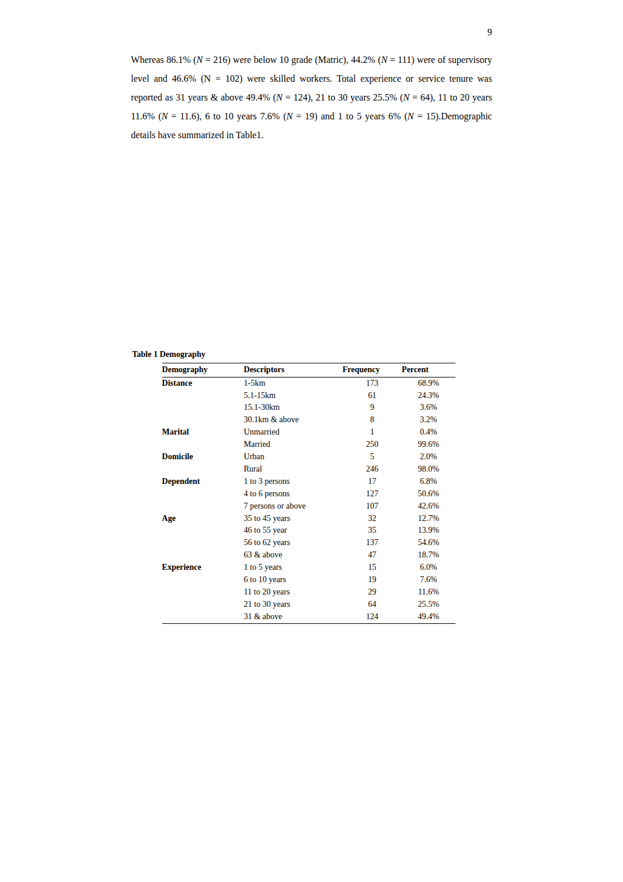9
Whereas 86.1% (N = 216) were below 10 grade (Matric), 44.2% (N = 111) were of supervisory level and 46.6% (N = 102) were skilled workers. Total experience or service tenure was reported as 31 years & above 49.4% (N = 124), 21 to 30 years 25.5% (N = 64), 11 to 20 years 11.6% (N = 11.6), 6 to 10 years 7.6% (N = 19) and 1 to 5 years 6% (N = 15).Demographic details have summarized in Table1.
Table 1 Demography
| Demography | Descriptors | Frequency | Percent |
| --- | --- | --- | --- |
| Distance | 1-5km | 173 | 68.9% |
| | 5.1-15km | 61 | 24.3% |
| | 15.1-30km | 9 | 3.6% |
| | 30.1km & above | 8 | 3.2% |
| Marital | Unmarried | 1 | 0.4% |
| | Married | 250 | 99.6% |
| Domicile | Urban | 5 | 2.0% |
| | Rural | 246 | 98.0% |
| Dependent | 1 to 3 persons | 17 | 6.8% |
| | 4 to 6 persons | 127 | 50.6% |
| | 7 persons or above | 107 | 42.6% |
| Age | 35 to 45 years | 32 | 12.7% |
| | 46 to 55 year | 35 | 13.9% |
| | 56 to 62 years | 137 | 54.6% |
| | 63 & above | 47 | 18.7% |
| Experience | 1 to 5 years | 15 | 6.0% |
| | 6 to 10 years | 19 | 7.6% |
| | 11 to 20 years | 29 | 11.6% |
| | 21 to 30 years | 64 | 25.5% |
| | 31 & above | 124 | 49.4% |